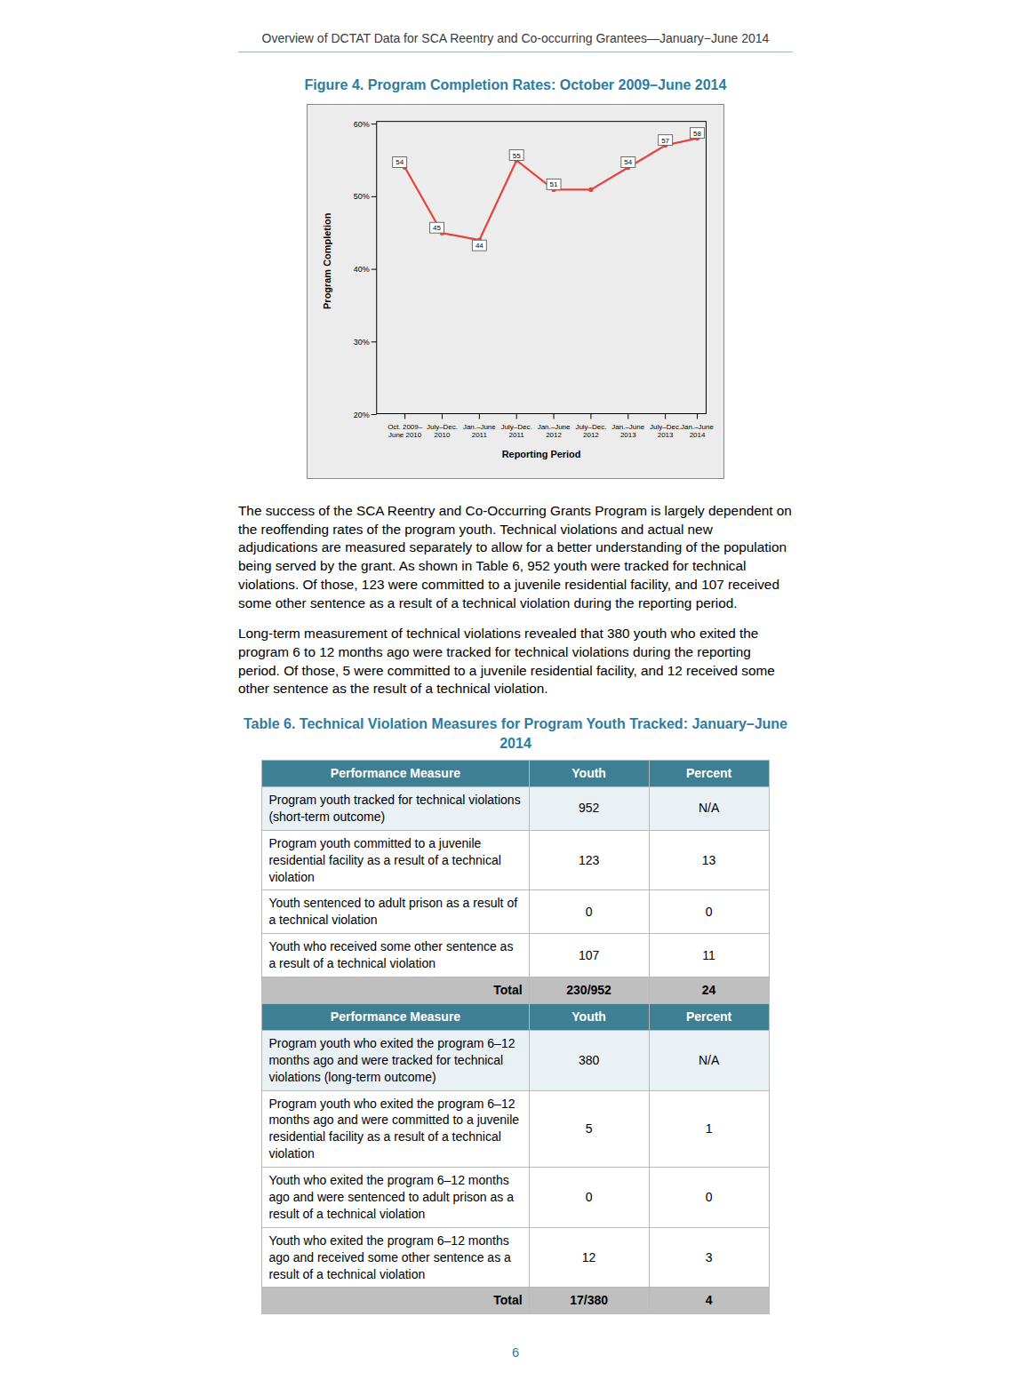Overview of DCTAT Data for SCA Reentry and Co-occurring Grantees—January−June 2014
Figure 4. Program Completion Rates: October 2009–June 2014
60% 50% 40% 30% 20% Program Completion Oct. 2009–June 2010 July–Dec.2010 Jan.–June2011 July–Dec.2011 Jan.–June2012 July–Dec.2012 Jan.–June2013 July–Dec.2013 Jan.–June2014 Reporting Period 54 45 44 55 51 54 57 58
The success of the SCA Reentry and Co-Occurring Grants Program is largely dependent on the reoffending rates of the program youth. Technical violations and actual new adjudications are measured separately to allow for a better understanding of the population being served by the grant. As shown in Table 6, 952 youth were tracked for technical violations. Of those, 123 were committed to a juvenile residential facility, and 107 received some other sentence as a result of a technical violation during the reporting period.
Long-term measurement of technical violations revealed that 380 youth who exited the program 6 to 12 months ago were tracked for technical violations during the reporting period. Of those, 5 were committed to a juvenile residential facility, and 12 received some other sentence as the result of a technical violation.
Table 6. Technical Violation Measures for Program Youth Tracked: January–June 2014
| Performance Measure | Youth | Percent |
| --- | --- | --- |
| Program youth tracked for technical violations (short-term outcome) | 952 | N/A |
| Program youth committed to a juvenile residential facility as a result of a technical violation | 123 | 13 |
| Youth sentenced to adult prison as a result of a technical violation | 0 | 0 |
| Youth who received some other sentence as a result of a technical violation | 107 | 11 |
| Total | 230/952 | 24 |
| Performance Measure | Youth | Percent |
| Program youth who exited the program 6–12 months ago and were tracked for technical violations (long-term outcome) | 380 | N/A |
| Program youth who exited the program 6–12 months ago and were committed to a juvenile residential facility as a result of a technical violation | 5 | 1 |
| Youth who exited the program 6–12 months ago and were sentenced to adult prison as a result of a technical violation | 0 | 0 |
| Youth who exited the program 6–12 months ago and received some other sentence as a result of a technical violation | 12 | 3 |
| Total | 17/380 | 4 |
6